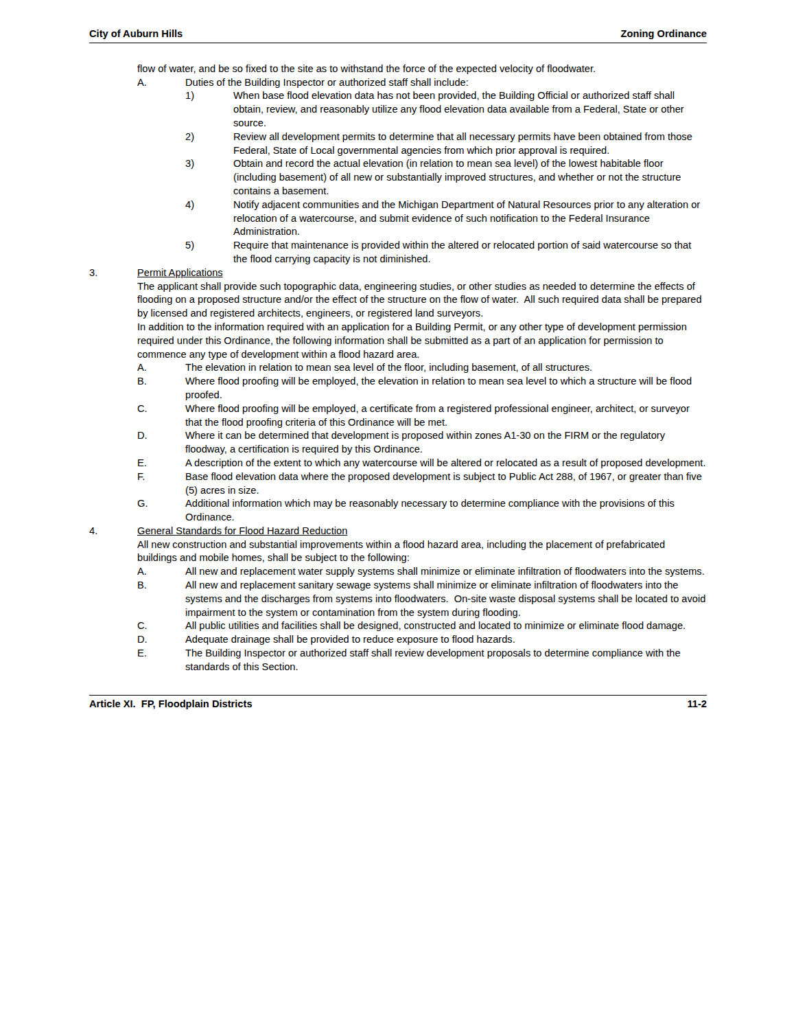City of Auburn Hills Zoning Ordinance
flow of water, and be so fixed to the site as to withstand the force of the expected velocity of floodwater.
A.
Duties of the Building Inspector or authorized staff shall include:
1)
When base flood elevation data has not been provided, the Building Official or authorized staff shall obtain, review, and reasonably utilize any flood elevation data available from a Federal, State or other source.
2)
Review all development permits to determine that all necessary permits have been obtained from those Federal, State of Local governmental agencies from which prior approval is required.
3)
Obtain and record the actual elevation (in relation to mean sea level) of the lowest habitable floor (including basement) of all new or substantially improved structures, and whether or not the structure contains a basement.
4)
Notify adjacent communities and the Michigan Department of Natural Resources prior to any alteration or relocation of a watercourse, and submit evidence of such notification to the Federal Insurance Administration.
5)
Require that maintenance is provided within the altered or relocated portion of said watercourse so that the flood carrying capacity is not diminished.
3.
Permit Applications
The applicant shall provide such topographic data, engineering studies, or other studies as needed to determine the effects of flooding on a proposed structure and/or the effect of the structure on the flow of water. All such required data shall be prepared by licensed and registered architects, engineers, or registered land surveyors.
In addition to the information required with an application for a Building Permit, or any other type of development permission required under this Ordinance, the following information shall be submitted as a part of an application for permission to commence any type of development within a flood hazard area.
A.
The elevation in relation to mean sea level of the floor, including basement, of all structures.
B.
Where flood proofing will be employed, the elevation in relation to mean sea level to which a structure will be flood proofed.
C.
Where flood proofing will be employed, a certificate from a registered professional engineer, architect, or surveyor that the flood proofing criteria of this Ordinance will be met.
D.
Where it can be determined that development is proposed within zones A1-30 on the FIRM or the regulatory floodway, a certification is required by this Ordinance.
E.
A description of the extent to which any watercourse will be altered or relocated as a result of proposed development.
F.
Base flood elevation data where the proposed development is subject to Public Act 288, of 1967, or greater than five (5) acres in size.
G.
Additional information which may be reasonably necessary to determine compliance with the provisions of this Ordinance.
4.
General Standards for Flood Hazard Reduction
All new construction and substantial improvements within a flood hazard area, including the placement of prefabricated buildings and mobile homes, shall be subject to the following:
A.
All new and replacement water supply systems shall minimize or eliminate infiltration of floodwaters into the systems.
B.
All new and replacement sanitary sewage systems shall minimize or eliminate infiltration of floodwaters into the systems and the discharges from systems into floodwaters. On-site waste disposal systems shall be located to avoid impairment to the system or contamination from the system during flooding.
C.
All public utilities and facilities shall be designed, constructed and located to minimize or eliminate flood damage.
D.
Adequate drainage shall be provided to reduce exposure to flood hazards.
E.
The Building Inspector or authorized staff shall review development proposals to determine compliance with the standards of this Section.
Article XI. FP, Floodplain Districts 11-2